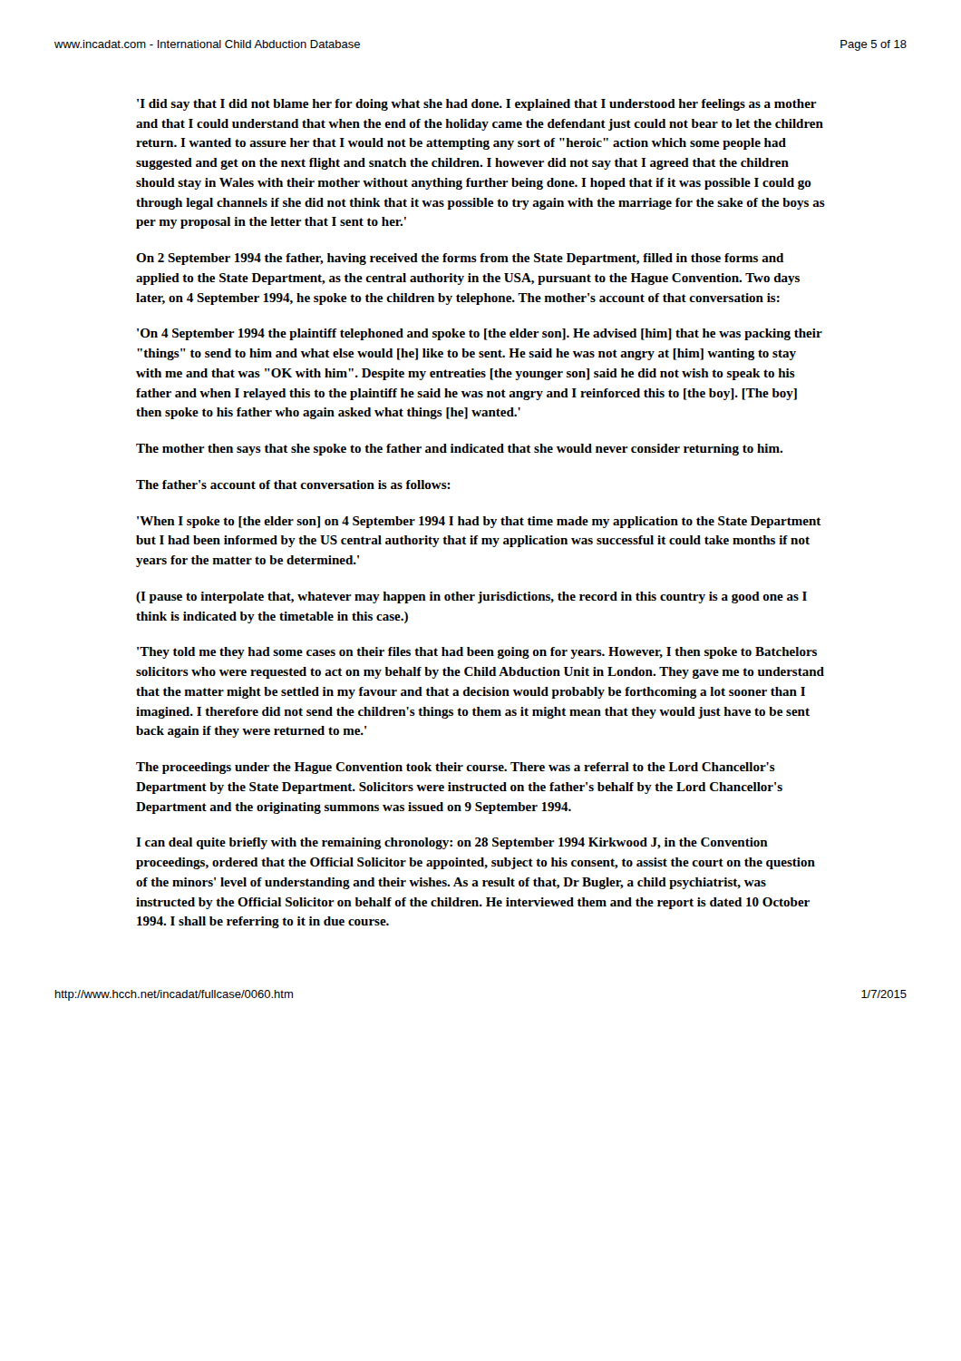www.incadat.com - International Child Abduction Database Page 5 of 18
'I did say that I did not blame her for doing what she had done. I explained that I understood her feelings as a mother and that I could understand that when the end of the holiday came the defendant just could not bear to let the children return. I wanted to assure her that I would not be attempting any sort of "heroic" action which some people had suggested and get on the next flight and snatch the children. I however did not say that I agreed that the children should stay in Wales with their mother without anything further being done. I hoped that if it was possible I could go through legal channels if she did not think that it was possible to try again with the marriage for the sake of the boys as per my proposal in the letter that I sent to her.'
On 2 September 1994 the father, having received the forms from the State Department, filled in those forms and applied to the State Department, as the central authority in the USA, pursuant to the Hague Convention. Two days later, on 4 September 1994, he spoke to the children by telephone. The mother's account of that conversation is:
'On 4 September 1994 the plaintiff telephoned and spoke to [the elder son]. He advised [him] that he was packing their "things" to send to him and what else would [he] like to be sent. He said he was not angry at [him] wanting to stay with me and that was "OK with him". Despite my entreaties [the younger son] said he did not wish to speak to his father and when I relayed this to the plaintiff he said he was not angry and I reinforced this to [the boy]. [The boy] then spoke to his father who again asked what things [he] wanted.'
The mother then says that she spoke to the father and indicated that she would never consider returning to him.
The father's account of that conversation is as follows:
'When I spoke to [the elder son] on 4 September 1994 I had by that time made my application to the State Department but I had been informed by the US central authority that if my application was successful it could take months if not years for the matter to be determined.'
(I pause to interpolate that, whatever may happen in other jurisdictions, the record in this country is a good one as I think is indicated by the timetable in this case.)
'They told me they had some cases on their files that had been going on for years. However, I then spoke to Batchelors solicitors who were requested to act on my behalf by the Child Abduction Unit in London. They gave me to understand that the matter might be settled in my favour and that a decision would probably be forthcoming a lot sooner than I imagined. I therefore did not send the children's things to them as it might mean that they would just have to be sent back again if they were returned to me.'
The proceedings under the Hague Convention took their course. There was a referral to the Lord Chancellor's Department by the State Department. Solicitors were instructed on the father's behalf by the Lord Chancellor's Department and the originating summons was issued on 9 September 1994.
I can deal quite briefly with the remaining chronology: on 28 September 1994 Kirkwood J, in the Convention proceedings, ordered that the Official Solicitor be appointed, subject to his consent, to assist the court on the question of the minors' level of understanding and their wishes. As a result of that, Dr Bugler, a child psychiatrist, was instructed by the Official Solicitor on behalf of the children. He interviewed them and the report is dated 10 October 1994. I shall be referring to it in due course.
http://www.hcch.net/incadat/fullcase/0060.htm 1/7/2015